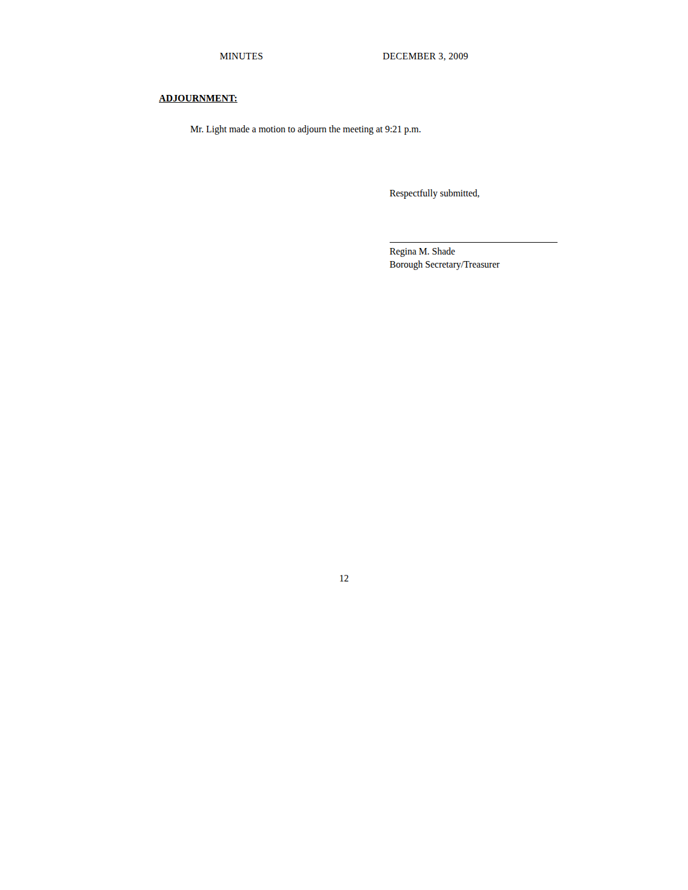MINUTES DECEMBER 3, 2009
ADJOURNMENT:
Mr. Light made a motion to adjourn the meeting at 9:21 p.m.
Respectfully submitted,
Regina M. Shade
Borough Secretary/Treasurer
12